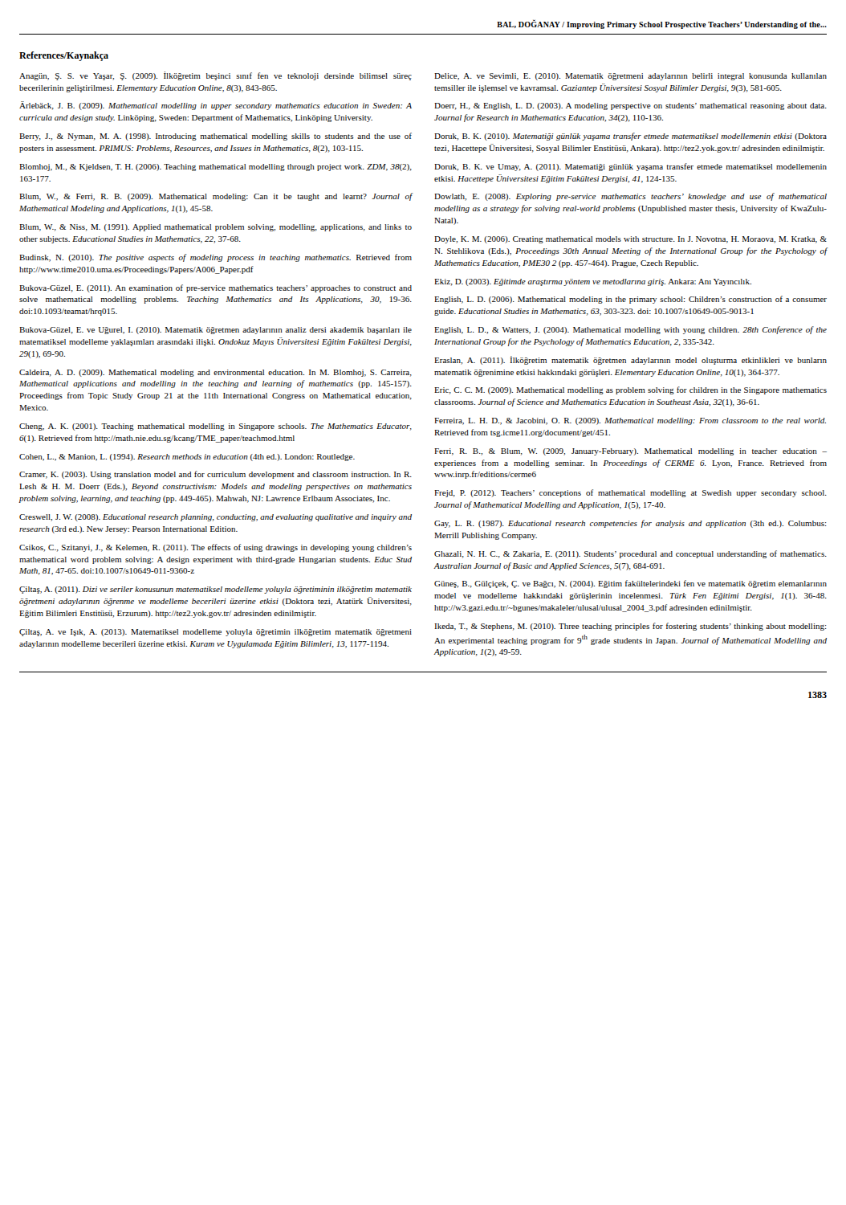BAL, DOĞANAY / Improving Primary School Prospective Teachers’ Understanding of the...
References/Kaynakça
Anagün, Ş. S. ve Yaşar, Ş. (2009). İlköğretim beşinci sınıf fen ve teknoloji dersinde bilimsel süreç becerilerinin geliştirilmesi. Elementary Education Online, 8(3), 843-865.
Ärlebäck, J. B. (2009). Mathematical modelling in upper secondary mathematics education in Sweden: A curricula and design study. Linköping, Sweden: Department of Mathematics, Linköping University.
Berry, J., & Nyman, M. A. (1998). Introducing mathematical modelling skills to students and the use of posters in assessment. PRIMUS: Problems, Resources, and Issues in Mathematics, 8(2), 103-115.
Blomhoj, M., & Kjeldsen, T. H. (2006). Teaching mathematical modelling through project work. ZDM, 38(2), 163-177.
Blum, W., & Ferri, R. B. (2009). Mathematical modeling: Can it be taught and learnt? Journal of Mathematical Modeling and Applications, 1(1), 45-58.
Blum, W., & Niss, M. (1991). Applied mathematical problem solving, modelling, applications, and links to other subjects. Educational Studies in Mathematics, 22, 37-68.
Budinsk, N. (2010). The positive aspects of modeling process in teaching mathematics. Retrieved from http://www.time2010.uma.es/Proceedings/Papers/A006_Paper.pdf
Bukova-Güzel, E. (2011). An examination of pre-service mathematics teachers’ approaches to construct and solve mathematical modelling problems. Teaching Mathematics and Its Applications, 30, 19-36. doi:10.1093/teamat/hrq015.
Bukova-Güzel, E. ve Uğurel, I. (2010). Matematik öğretmen adaylarının analiz dersi akademik başarıları ile matematiksel modelleme yaklaşımları arasındaki ilişki. Ondokuz Mayıs Üniversitesi Eğitim Fakültesi Dergisi, 29(1), 69-90.
Caldeira, A. D. (2009). Mathematical modeling and environmental education. In M. Blomhoj, S. Carreira, Mathematical applications and modelling in the teaching and learning of mathematics (pp. 145-157). Proceedings from Topic Study Group 21 at the 11th International Congress on Mathematical education, Mexico.
Cheng, A. K. (2001). Teaching mathematical modelling in Singapore schools. The Mathematics Educator, 6(1). Retrieved from http://math.nie.edu.sg/kcang/TME_paper/teachmod.html
Cohen, L., & Manion, L. (1994). Research methods in education (4th ed.). London: Routledge.
Cramer, K. (2003). Using translation model and for curriculum development and classroom instruction. In R. Lesh & H. M. Doerr (Eds.), Beyond constructivism: Models and modeling perspectives on mathematics problem solving, learning, and teaching (pp. 449-465). Mahwah, NJ: Lawrence Erlbaum Associates, Inc.
Creswell, J. W. (2008). Educational research planning, conducting, and evaluating qualitative and inquiry and research (3rd ed.). New Jersey: Pearson International Edition.
Csikos, C., Szitanyi, J., & Kelemen, R. (2011). The effects of using drawings in developing young children’s mathematical word problem solving: A design experiment with third-grade Hungarian students. Educ Stud Math, 81, 47-65. doi:10.1007/s10649-011-9360-z
Çiltaş, A. (2011). Dizi ve seriler konusunun matematiksel modelleme yoluyla öğretiminin ilköğretim matematik öğretmeni adaylarının öğrenme ve modelleme becerileri üzerine etkisi (Doktora tezi, Atatürk Üniversitesi, Eğitim Bilimleri Enstitüsü, Erzurum). http://tez2.yok.gov.tr/ adresinden edinilmiştir.
Çiltaş, A. ve Işık, A. (2013). Matematiksel modelleme yoluyla öğretimin ilköğretim matematik öğretmeni adaylarının modelleme becerileri üzerine etkisi. Kuram ve Uygulamada Eğitim Bilimleri, 13, 1177-1194.
Delice, A. ve Sevimli, E. (2010). Matematik öğretmeni adaylarının belirli integral konusunda kullanılan temsiller ile işlemsel ve kavramsal. Gaziantep Üniversitesi Sosyal Bilimler Dergisi, 9(3), 581-605.
Doerr, H., & English, L. D. (2003). A modeling perspective on students’ mathematical reasoning about data. Journal for Research in Mathematics Education, 34(2), 110-136.
Doruk, B. K. (2010). Matematiği günlük yaşama transfer etmede matematiksel modellemenin etkisi (Doktora tezi, Hacettepe Üniversitesi, Sosyal Bilimler Enstitüsü, Ankara). http://tez2.yok.gov.tr/ adresinden edinilmiştir.
Doruk, B. K. ve Umay, A. (2011). Matematiği günlük yaşama transfer etmede matematiksel modellemenin etkisi. Hacettepe Üniversitesi Eğitim Fakültesi Dergisi, 41, 124-135.
Dowlath, E. (2008). Exploring pre-service mathematics teachers’ knowledge and use of mathematical modelling as a strategy for solving real-world problems (Unpublished master thesis, University of KwaZulu-Natal).
Doyle, K. M. (2006). Creating mathematical models with structure. In J. Novotna, H. Moraova, M. Kratka, & N. Stehlikova (Eds.), Proceedings 30th Annual Meeting of the International Group for the Psychology of Mathematics Education, PME30 2 (pp. 457-464). Prague, Czech Republic.
Ekiz, D. (2003). Eğitimde araştırma yöntem ve metodlarına giriş. Ankara: Anı Yayıncılık.
English, L. D. (2006). Mathematical modeling in the primary school: Children’s construction of a consumer guide. Educational Studies in Mathematics, 63, 303-323. doi: 10.1007/s10649-005-9013-1
English, L. D., & Watters, J. (2004). Mathematical modelling with young children. 28th Conference of the International Group for the Psychology of Mathematics Education, 2, 335-342.
Eraslan, A. (2011). İlköğretim matematik öğretmen adaylarının model oluşturma etkinlikleri ve bunların matematik öğrenimine etkisi hakkındaki görüşleri. Elementary Education Online, 10(1), 364-377.
Eric, C. C. M. (2009). Mathematical modelling as problem solving for children in the Singapore mathematics classrooms. Journal of Science and Mathematics Education in Southeast Asia, 32(1), 36-61.
Ferreira, L. H. D., & Jacobini, O. R. (2009). Mathematical modelling: From classroom to the real world. Retrieved from tsg.icme11.org/document/get/451.
Ferri, R. B., & Blum, W. (2009, January-February). Mathematical modelling in teacher education – experiences from a modelling seminar. In Proceedings of CERME 6. Lyon, France. Retrieved from www.inrp.fr/editions/cerme6
Frejd, P. (2012). Teachers’ conceptions of mathematical modelling at Swedish upper secondary school. Journal of Mathematical Modelling and Application, 1(5), 17-40.
Gay, L. R. (1987). Educational research competencies for analysis and application (3th ed.). Columbus: Merrill Publishing Company.
Ghazali, N. H. C., & Zakaria, E. (2011). Students’ procedural and conceptual understanding of mathematics. Australian Journal of Basic and Applied Sciences, 5(7), 684-691.
Güneş, B., Gülçiçek, Ç. ve Bağcı, N. (2004). Eğitim fakültelerindeki fen ve matematik öğretim elemanlarının model ve modelleme hakkındaki görüşlerinin incelenmesi. Türk Fen Eğitimi Dergisi, 1(1). 36-48. http://w3.gazi.edu.tr/~bgunes/makaleler/ulusal/ulusal_2004_3.pdf adresinden edinilmiştir.
Ikeda, T., & Stephens, M. (2010). Three teaching principles for fostering students’ thinking about modelling: An experimental teaching program for 9th grade students in Japan. Journal of Mathematical Modelling and Application, 1(2), 49-59.
1383